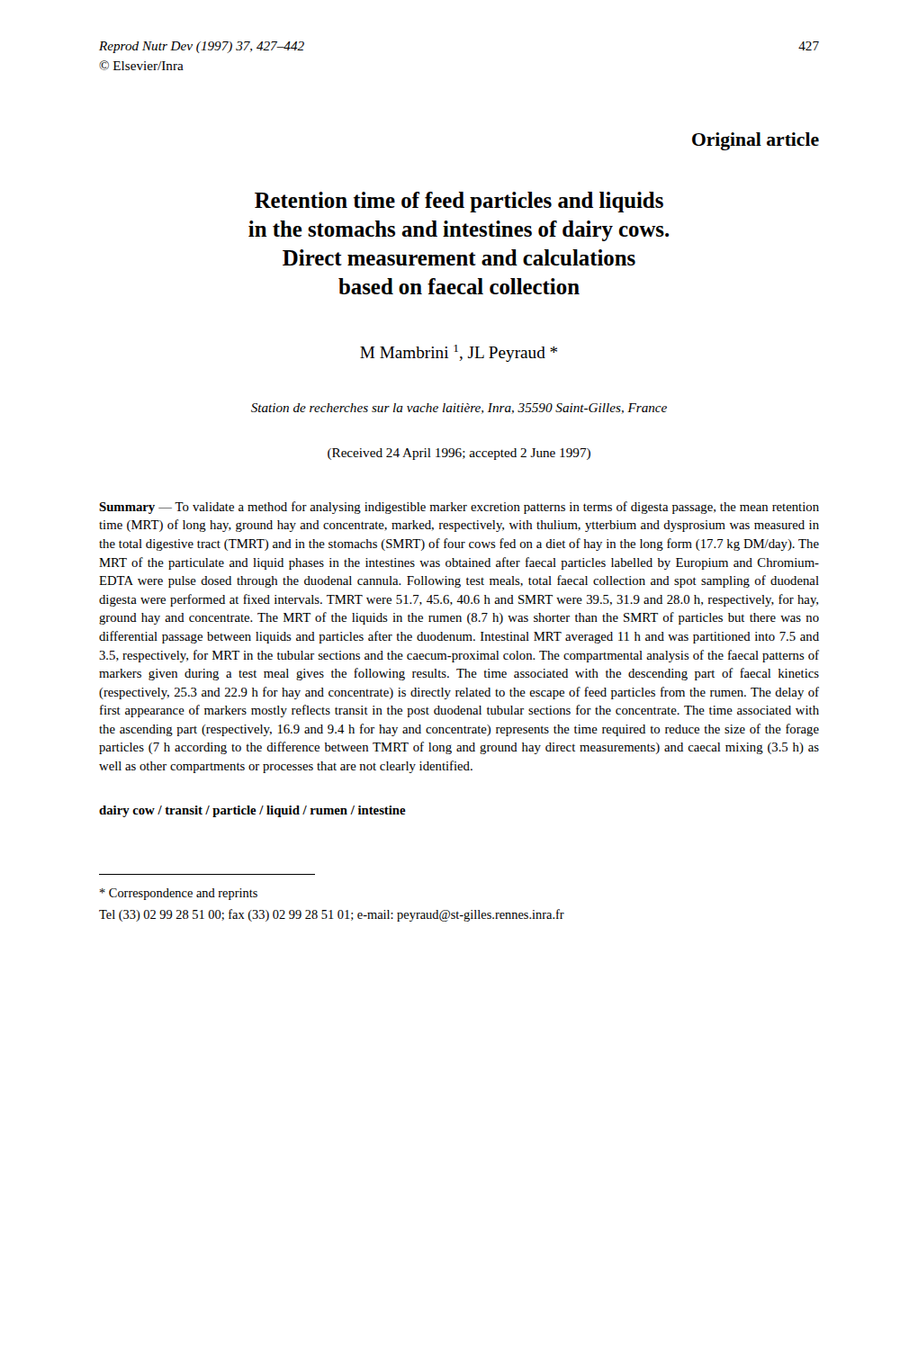Reprod Nutr Dev (1997) 37, 427–442 © Elsevier/Inra
427
Original article
Retention time of feed particles and liquids
in the stomachs and intestines of dairy cows.
Direct measurement and calculations
based on faecal collection
M Mambrini 1, JL Peyraud *
Station de recherches sur la vache laitière, Inra, 35590 Saint-Gilles, France
(Received 24 April 1996; accepted 2 June 1997)
Summary — To validate a method for analysing indigestible marker excretion patterns in terms of digesta passage, the mean retention time (MRT) of long hay, ground hay and concentrate, marked, respectively, with thulium, ytterbium and dysprosium was measured in the total digestive tract (TMRT) and in the stomachs (SMRT) of four cows fed on a diet of hay in the long form (17.7 kg DM/day). The MRT of the particulate and liquid phases in the intestines was obtained after faecal particles labelled by Europium and Chromium-EDTA were pulse dosed through the duodenal cannula. Following test meals, total faecal collection and spot sampling of duodenal digesta were performed at fixed intervals. TMRT were 51.7, 45.6, 40.6 h and SMRT were 39.5, 31.9 and 28.0 h, respectively, for hay, ground hay and concentrate. The MRT of the liquids in the rumen (8.7 h) was shorter than the SMRT of particles but there was no differential passage between liquids and particles after the duodenum. Intestinal MRT averaged 11 h and was partitioned into 7.5 and 3.5, respectively, for MRT in the tubular sections and the caecum-proximal colon. The compartmental analysis of the faecal patterns of markers given during a test meal gives the following results. The time associated with the descending part of faecal kinetics (respectively, 25.3 and 22.9 h for hay and concentrate) is directly related to the escape of feed particles from the rumen. The delay of first appearance of markers mostly reflects transit in the post duodenal tubular sections for the concentrate. The time associated with the ascending part (respectively, 16.9 and 9.4 h for hay and concentrate) represents the time required to reduce the size of the forage particles (7 h according to the difference between TMRT of long and ground hay direct measurements) and caecal mixing (3.5 h) as well as other compartments or processes that are not clearly identified.
dairy cow / transit / particle / liquid / rumen / intestine
* Correspondence and reprints
Tel (33) 02 99 28 51 00; fax (33) 02 99 28 51 01; e-mail: peyraud@st-gilles.rennes.inra.fr